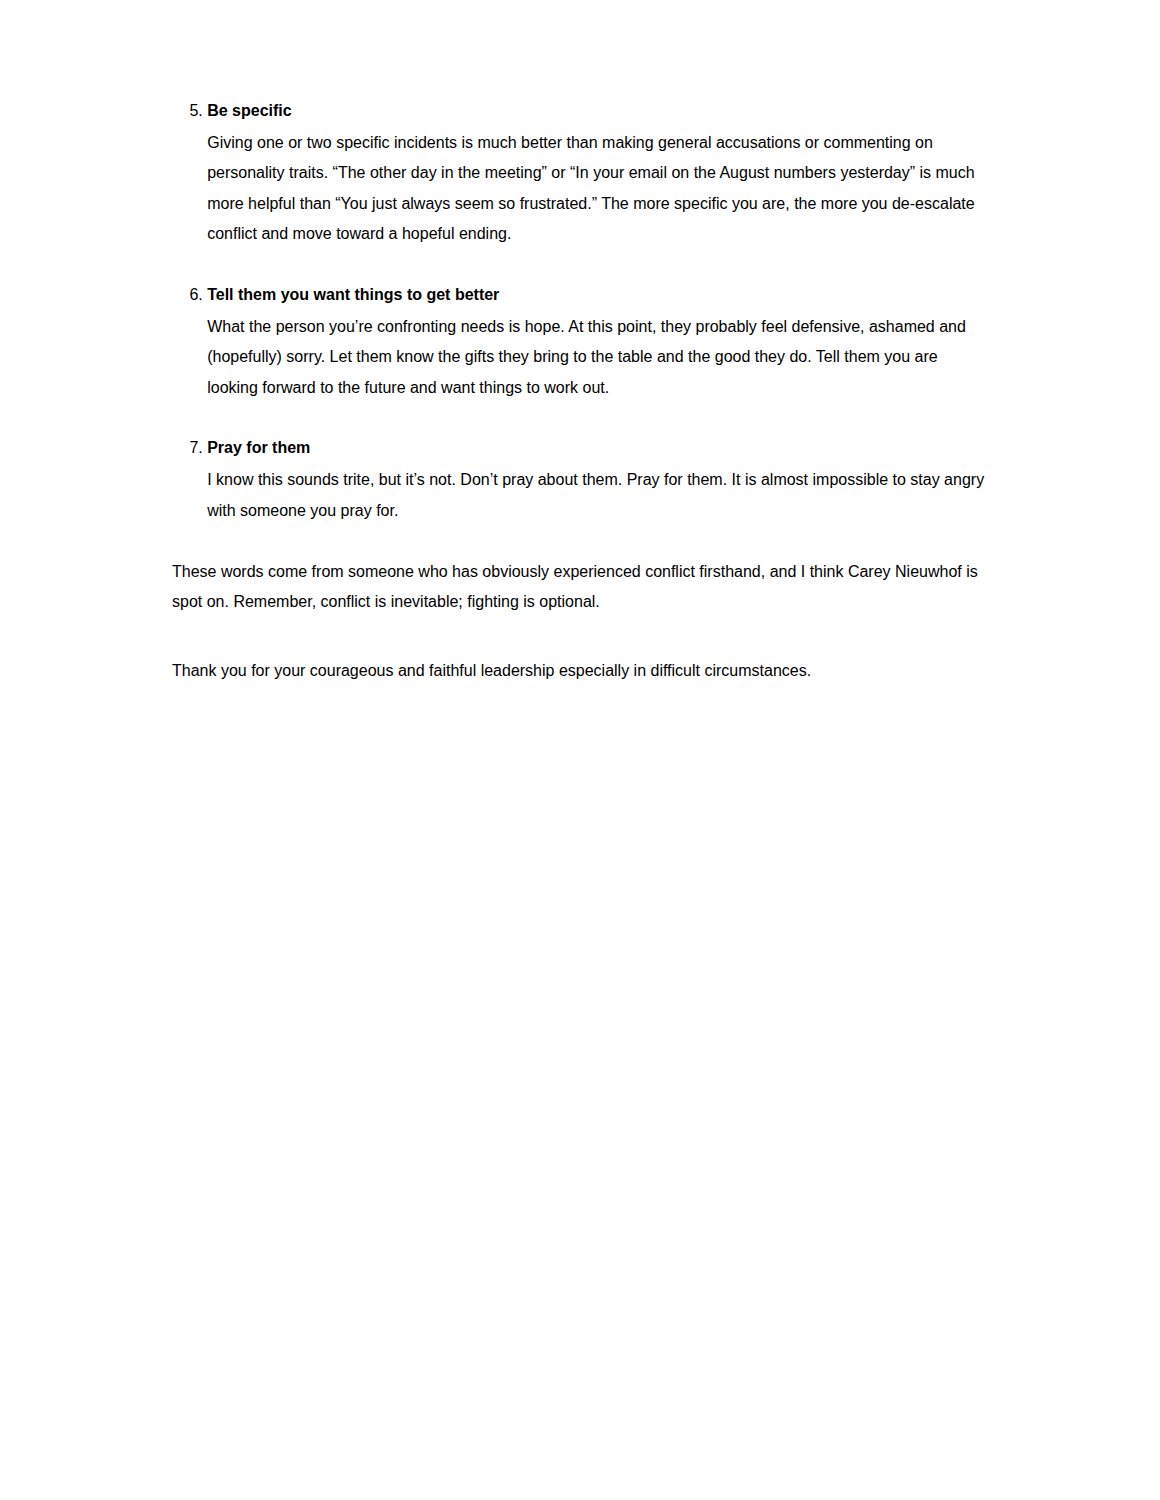Be specific Giving one or two specific incidents is much better than making general accusations or commenting on personality traits. “The other day in the meeting” or “In your email on the August numbers yesterday” is much more helpful than “You just always seem so frustrated.” The more specific you are, the more you de-escalate conflict and move toward a hopeful ending.
Tell them you want things to get better What the person you’re confronting needs is hope. At this point, they probably feel defensive, ashamed and (hopefully) sorry. Let them know the gifts they bring to the table and the good they do. Tell them you are looking forward to the future and want things to work out.
Pray for them I know this sounds trite, but it’s not. Don’t pray about them. Pray for them. It is almost impossible to stay angry with someone you pray for.
These words come from someone who has obviously experienced conflict firsthand, and I think Carey Nieuwhof is spot on. Remember, conflict is inevitable; fighting is optional.
Thank you for your courageous and faithful leadership especially in difficult circumstances.